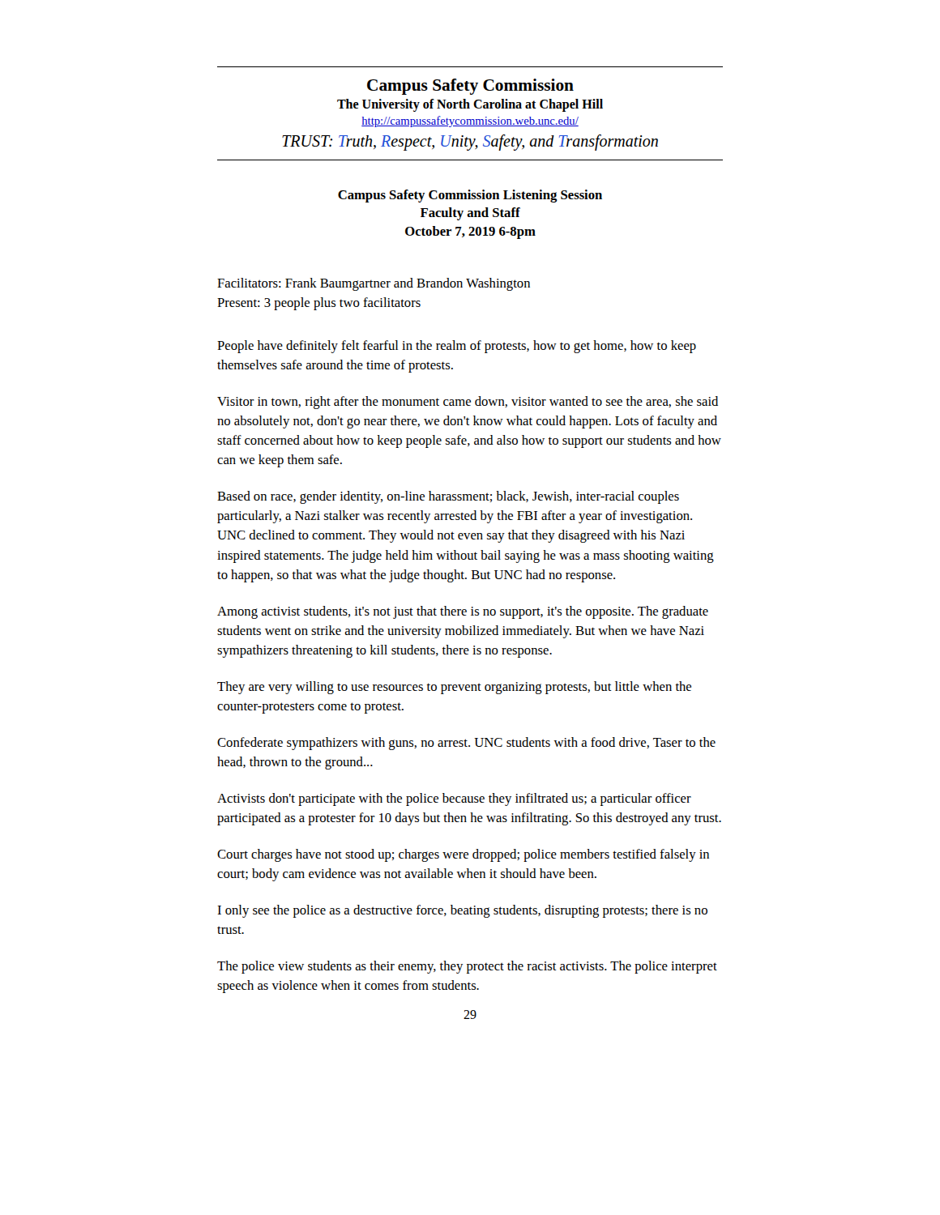Campus Safety Commission
The University of North Carolina at Chapel Hill
http://campussafetycommission.web.unc.edu/
TRUST: Truth, Respect, Unity, Safety, and Transformation
Campus Safety Commission Listening Session
Faculty and Staff
October 7, 2019 6-8pm
Facilitators: Frank Baumgartner and Brandon Washington
Present: 3 people plus two facilitators
People have definitely felt fearful in the realm of protests, how to get home, how to keep themselves safe around the time of protests.
Visitor in town, right after the monument came down, visitor wanted to see the area, she said no absolutely not, don't go near there, we don't know what could happen. Lots of faculty and staff concerned about how to keep people safe, and also how to support our students and how can we keep them safe.
Based on race, gender identity, on-line harassment; black, Jewish, inter-racial couples particularly, a Nazi stalker was recently arrested by the FBI after a year of investigation. UNC declined to comment. They would not even say that they disagreed with his Nazi inspired statements. The judge held him without bail saying he was a mass shooting waiting to happen, so that was what the judge thought. But UNC had no response.
Among activist students, it's not just that there is no support, it's the opposite. The graduate students went on strike and the university mobilized immediately. But when we have Nazi sympathizers threatening to kill students, there is no response.
They are very willing to use resources to prevent organizing protests, but little when the counter-protesters come to protest.
Confederate sympathizers with guns, no arrest. UNC students with a food drive, Taser to the head, thrown to the ground...
Activists don't participate with the police because they infiltrated us; a particular officer participated as a protester for 10 days but then he was infiltrating. So this destroyed any trust.
Court charges have not stood up; charges were dropped; police members testified falsely in court; body cam evidence was not available when it should have been.
I only see the police as a destructive force, beating students, disrupting protests; there is no trust.
The police view students as their enemy, they protect the racist activists. The police interpret speech as violence when it comes from students.
29